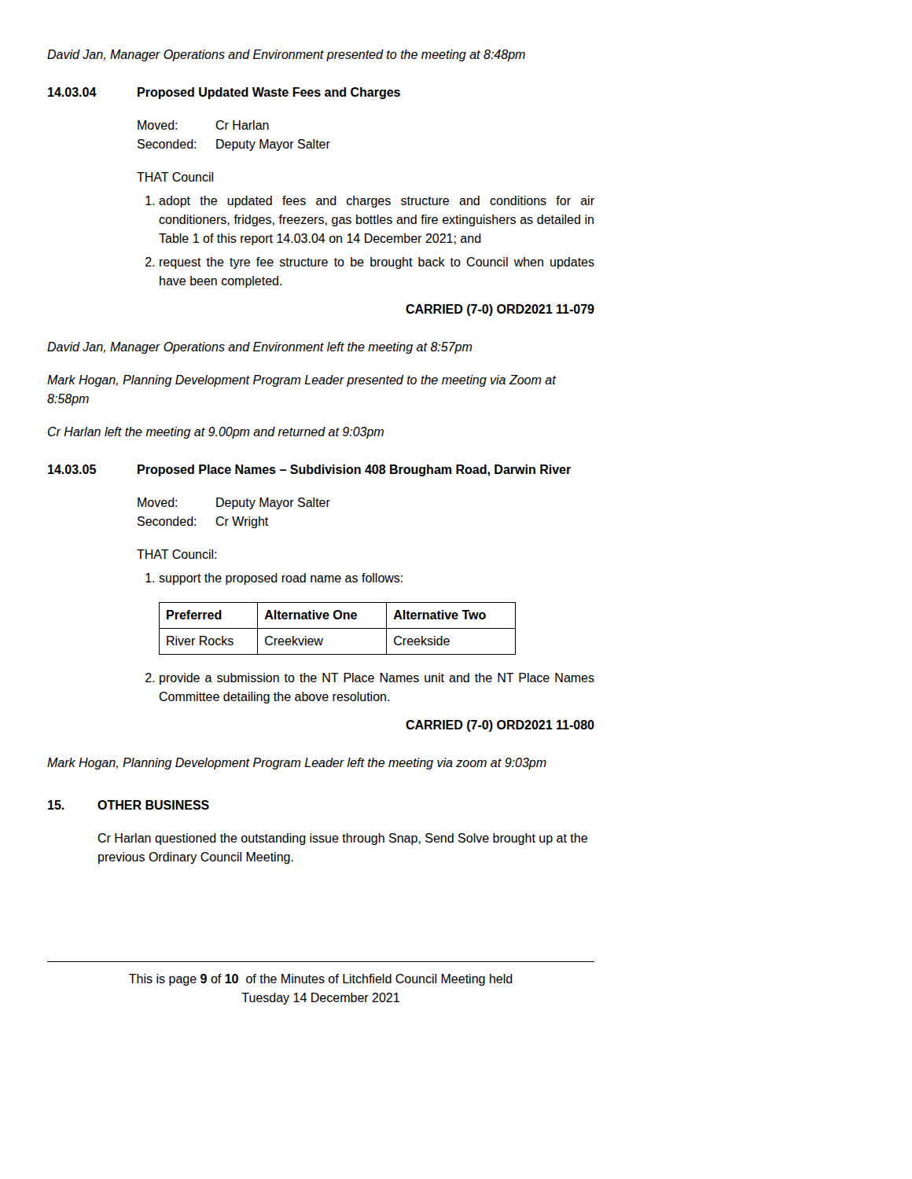David Jan, Manager Operations and Environment presented to the meeting at 8:48pm
14.03.04 Proposed Updated Waste Fees and Charges
Moved: Cr Harlan
Seconded: Deputy Mayor Salter
THAT Council
adopt the updated fees and charges structure and conditions for air conditioners, fridges, freezers, gas bottles and fire extinguishers as detailed in Table 1 of this report 14.03.04 on 14 December 2021; and
request the tyre fee structure to be brought back to Council when updates have been completed.
CARRIED (7-0) ORD2021 11-079
David Jan, Manager Operations and Environment left the meeting at 8:57pm
Mark Hogan, Planning Development Program Leader presented to the meeting via Zoom at 8:58pm
Cr Harlan left the meeting at 9.00pm and returned at 9:03pm
14.03.05 Proposed Place Names – Subdivision 408 Brougham Road, Darwin River
Moved: Deputy Mayor Salter
Seconded: Cr Wright
THAT Council:
support the proposed road name as follows:
| Preferred | Alternative One | Alternative Two |
| --- | --- | --- |
| River Rocks | Creekview | Creekside |
provide a submission to the NT Place Names unit and the NT Place Names Committee detailing the above resolution.
CARRIED (7-0) ORD2021 11-080
Mark Hogan, Planning Development Program Leader left the meeting via zoom at 9:03pm
15. OTHER BUSINESS
Cr Harlan questioned the outstanding issue through Snap, Send Solve brought up at the previous Ordinary Council Meeting.
This is page 9 of 10 of the Minutes of Litchfield Council Meeting held
Tuesday 14 December 2021